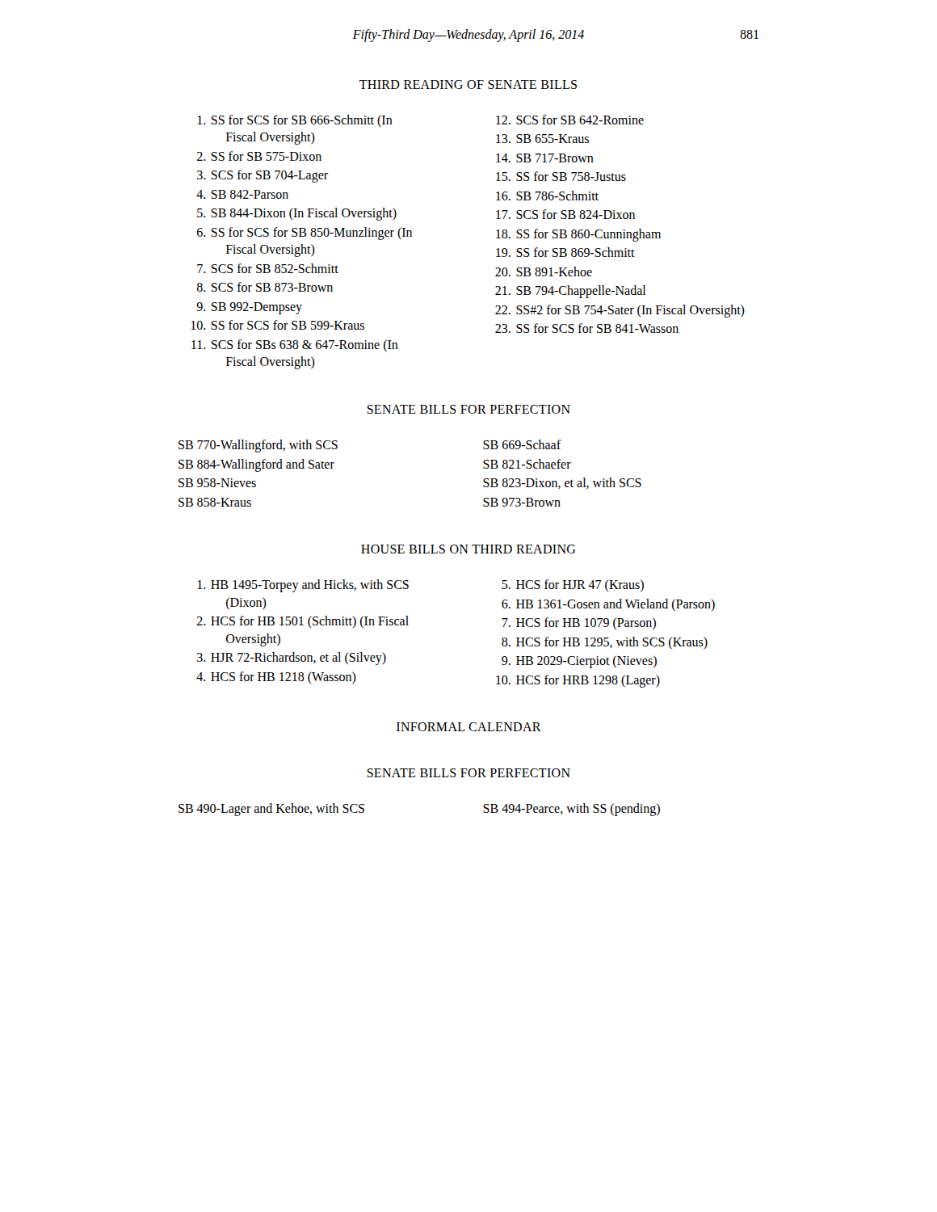Fifty-Third Day—Wednesday, April 16, 2014 881
THIRD READING OF SENATE BILLS
1. SS for SCS for SB 666-Schmitt (InFiscal Oversight)
2. SS for SB 575-Dixon
3. SCS for SB 704-Lager
4. SB 842-Parson
5. SB 844-Dixon (In Fiscal Oversight)
6. SS for SCS for SB 850-Munzlinger (InFiscal Oversight)
7. SCS for SB 852-Schmitt
8. SCS for SB 873-Brown
9. SB 992-Dempsey
10. SS for SCS for SB 599-Kraus
11. SCS for SBs 638 & 647-Romine (InFiscal Oversight)
12. SCS for SB 642-Romine
13. SB 655-Kraus
14. SB 717-Brown
15. SS for SB 758-Justus
16. SB 786-Schmitt
17. SCS for SB 824-Dixon
18. SS for SB 860-Cunningham
19. SS for SB 869-Schmitt
20. SB 891-Kehoe
21. SB 794-Chappelle-Nadal
22. SS#2 for SB 754-Sater (In Fiscal Oversight)
23. SS for SCS for SB 841-Wasson
SENATE BILLS FOR PERFECTION
SB 770-Wallingford, with SCS
SB 884-Wallingford and Sater
SB 958-Nieves
SB 858-Kraus
SB 669-Schaaf
SB 821-Schaefer
SB 823-Dixon, et al, with SCS
SB 973-Brown
HOUSE BILLS ON THIRD READING
1. HB 1495-Torpey and Hicks, with SCS(Dixon)
2. HCS for HB 1501 (Schmitt) (In FiscalOversight)
3. HJR 72-Richardson, et al (Silvey)
4. HCS for HB 1218 (Wasson)
5. HCS for HJR 47 (Kraus)
6. HB 1361-Gosen and Wieland (Parson)
7. HCS for HB 1079 (Parson)
8. HCS for HB 1295, with SCS (Kraus)
9. HB 2029-Cierpiot (Nieves)
10. HCS for HRB 1298 (Lager)
INFORMAL CALENDAR
SENATE BILLS FOR PERFECTION
SB 490-Lager and Kehoe, with SCS
SB 494-Pearce, with SS (pending)